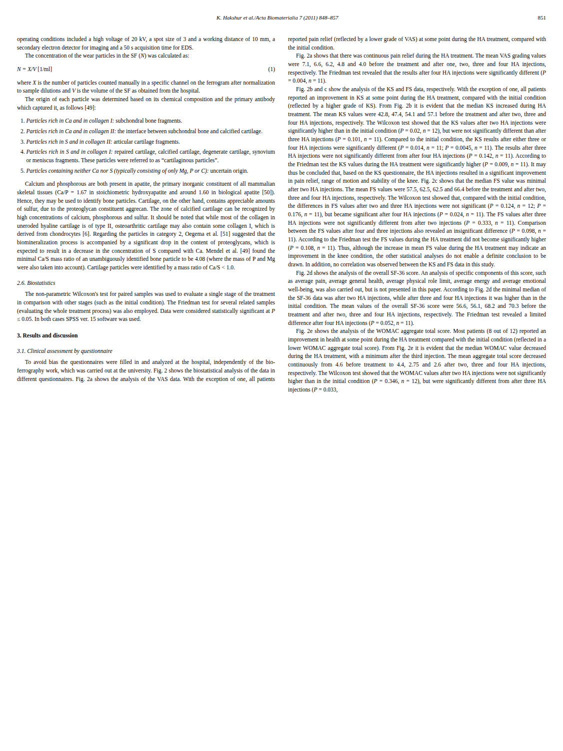851
K. Hakshur et al./Acta Biomaterialia 7 (2011) 848–857
operating conditions included a high voltage of 20 kV, a spot size of 3 and a working distance of 10 mm, a secondary electron detector for imaging and a 50 s acquisition time for EDS.
The concentration of the wear particles in the SF (N) was calculated as:
N = X/V [1/ml] (1)
where X is the number of particles counted manually in a specific channel on the ferrogram after normalization to sample dilutions and V is the volume of the SF as obtained from the hospital.
The origin of each particle was determined based on its chemical composition and the primary antibody which captured it, as follows [49]:
Particles rich in Ca and in collagen I: subchondral bone fragments.
Particles rich in Ca and in collagen II: the interface between subchondral bone and calcified cartilage.
Particles rich in S and in collagen II: articular cartilage fragments.
Particles rich in S and in collagen I: repaired cartilage, calcified cartilage, degenerate cartilage, synovium or meniscus fragments. These particles were referred to as “cartilaginous particles”.
Particles containing neither Ca nor S (typically consisting of only Mg, P or C): uncertain origin.
Calcium and phosphorous are both present in apatite, the primary inorganic constituent of all mammalian skeletal tissues (Ca/P = 1.67 in stoichiometric hydroxyapatite and around 1.60 in biological apatite [50]). Hence, they may be used to identify bone particles. Cartilage, on the other hand, contains appreciable amounts of sulfur, due to the proteoglycan constituent aggrecan. The zone of calcified cartilage can be recognized by high concentrations of calcium, phosphorous and sulfur. It should be noted that while most of the collagen in uneroded hyaline cartilage is of type II, osteoarthritic cartilage may also contain some collagen I, which is derived from chondrocytes [6]. Regarding the particles in category 2, Oegema et al. [51] suggested that the biomineralization process is accompanied by a significant drop in the content of proteoglycans, which is expected to result in a decrease in the concentration of S compared with Ca. Mendel et al. [49] found the minimal Ca/S mass ratio of an unambiguously identified bone particle to be 4.08 (where the mass of P and Mg were also taken into account). Cartilage particles were identified by a mass ratio of Ca/S < 1.0.
2.6. Biostatistics
The non-parametric Wilcoxon's test for paired samples was used to evaluate a single stage of the treatment in comparison with other stages (such as the initial condition). The Friedman test for several related samples (evaluating the whole treatment process) was also employed. Data were considered statistically significant at P ≤ 0.05. In both cases SPSS ver. 15 software was used.
3. Results and discussion
3.1. Clinical assessment by questionnaire
To avoid bias the questionnaires were filled in and analyzed at the hospital, independently of the bio-ferrography work, which was carried out at the university. Fig. 2 shows the biostatistical analysis of the data in different questionnaires. Fig. 2a shows the analysis of the VAS data. With the exception of one, all patients reported pain relief (reflected by a lower grade of VAS) at some point during the HA treatment, compared with the initial condition.
Fig. 2a shows that there was continuous pain relief during the HA treatment. The mean VAS grading values were 7.1, 6.6, 6.2, 4.8 and 4.0 before the treatment and after one, two, three and four HA injections, respectively. The Friedman test revealed that the results after four HA injections were significantly different (P = 0.004, n = 11).
Fig. 2b and c show the analysis of the KS and FS data, respectively. With the exception of one, all patients reported an improvement in KS at some point during the HA treatment, compared with the initial condition (reflected by a higher grade of KS). From Fig. 2b it is evident that the median KS increased during HA treatment. The mean KS values were 42.8, 47.4, 54.1 and 57.1 before the treatment and after two, three and four HA injections, respectively. The Wilcoxon test showed that the KS values after two HA injections were significantly higher than in the initial condition (P = 0.02, n = 12), but were not significantly different than after three HA injections (P = 0.101, n = 11). Compared to the initial condition, the KS results after either three or four HA injections were significantly different (P = 0.014, n = 11; P = 0.0045, n = 11). The results after three HA injections were not significantly different from after four HA injections (P = 0.142, n = 11). According to the Friedman test the KS values during the HA treatment were significantly higher (P = 0.009, n = 11). It may thus be concluded that, based on the KS questionnaire, the HA injections resulted in a significant improvement in pain relief, range of motion and stability of the knee. Fig. 2c shows that the median FS value was minimal after two HA injections. The mean FS values were 57.5, 62.5, 62.5 and 66.4 before the treatment and after two, three and four HA injections, respectively. The Wilcoxon test showed that, compared with the initial condition, the differences in FS values after two and three HA injections were not significant (P = 0.124, n = 12; P = 0.176, n = 11), but became significant after four HA injections (P = 0.024, n = 11). The FS values after three HA injections were not significantly different from after two injections (P = 0.333, n = 11). Comparison between the FS values after four and three injections also revealed an insignificant difference (P = 0.098, n = 11). According to the Friedman test the FS values during the HA treatment did not become significantly higher (P = 0.108, n = 11). Thus, although the increase in mean FS value during the HA treatment may indicate an improvement in the knee condition, the other statistical analyses do not enable a definite conclusion to be drawn. In addition, no correlation was observed between the KS and FS data in this study.
Fig. 2d shows the analysis of the overall SF-36 score. An analysis of specific components of this score, such as average pain, average general health, average physical role limit, average energy and average emotional well-being, was also carried out, but is not presented in this paper. According to Fig. 2d the minimal median of the SF-36 data was after two HA injections, while after three and four HA injections it was higher than in the initial condition. The mean values of the overall SF-36 score were 56.6, 56.1, 68.2 and 70.3 before the treatment and after two, three and four HA injections, respectively. The Friedman test revealed a limited difference after four HA injections (P = 0.052, n = 11).
Fig. 2e shows the analysis of the WOMAC aggregate total score. Most patients (8 out of 12) reported an improvement in health at some point during the HA treatment compared with the initial condition (reflected in a lower WOMAC aggregate total score). From Fig. 2e it is evident that the median WOMAC value decreased during the HA treatment, with a minimum after the third injection. The mean aggregate total score decreased continuously from 4.6 before treatment to 4.4, 2.75 and 2.6 after two, three and four HA injections, respectively. The Wilcoxon test showed that the WOMAC values after two HA injections were not significantly higher than in the initial condition (P = 0.346, n = 12), but were significantly different from after three HA injections (P = 0.033,